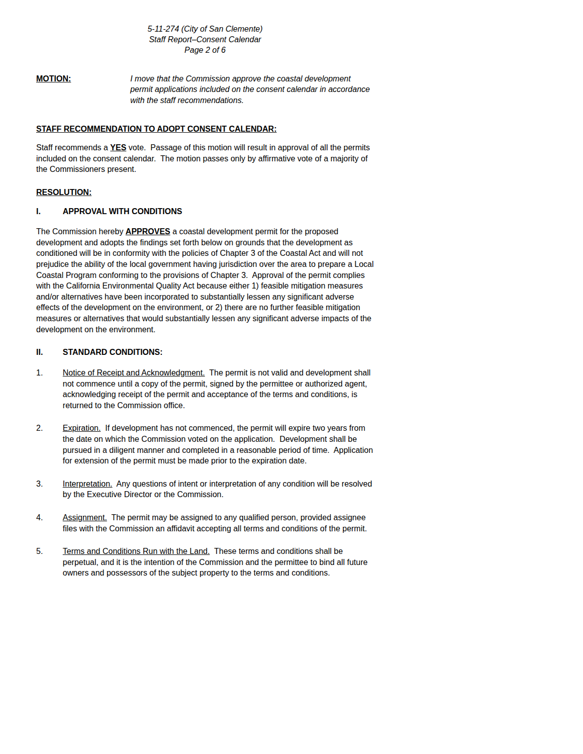5-11-274 (City of San Clemente)
Staff Report–Consent Calendar
Page 2 of 6
MOTION:
I move that the Commission approve the coastal development permit applications included on the consent calendar in accordance with the staff recommendations.
STAFF RECOMMENDATION TO ADOPT CONSENT CALENDAR:
Staff recommends a YES vote. Passage of this motion will result in approval of all the permits included on the consent calendar. The motion passes only by affirmative vote of a majority of the Commissioners present.
RESOLUTION:
I. APPROVAL WITH CONDITIONS
The Commission hereby APPROVES a coastal development permit for the proposed development and adopts the findings set forth below on grounds that the development as conditioned will be in conformity with the policies of Chapter 3 of the Coastal Act and will not prejudice the ability of the local government having jurisdiction over the area to prepare a Local Coastal Program conforming to the provisions of Chapter 3. Approval of the permit complies with the California Environmental Quality Act because either 1) feasible mitigation measures and/or alternatives have been incorporated to substantially lessen any significant adverse effects of the development on the environment, or 2) there are no further feasible mitigation measures or alternatives that would substantially lessen any significant adverse impacts of the development on the environment.
II. STANDARD CONDITIONS:
1. Notice of Receipt and Acknowledgment. The permit is not valid and development shall not commence until a copy of the permit, signed by the permittee or authorized agent, acknowledging receipt of the permit and acceptance of the terms and conditions, is returned to the Commission office.
2. Expiration. If development has not commenced, the permit will expire two years from the date on which the Commission voted on the application. Development shall be pursued in a diligent manner and completed in a reasonable period of time. Application for extension of the permit must be made prior to the expiration date.
3. Interpretation. Any questions of intent or interpretation of any condition will be resolved by the Executive Director or the Commission.
4. Assignment. The permit may be assigned to any qualified person, provided assignee files with the Commission an affidavit accepting all terms and conditions of the permit.
5. Terms and Conditions Run with the Land. These terms and conditions shall be perpetual, and it is the intention of the Commission and the permittee to bind all future owners and possessors of the subject property to the terms and conditions.